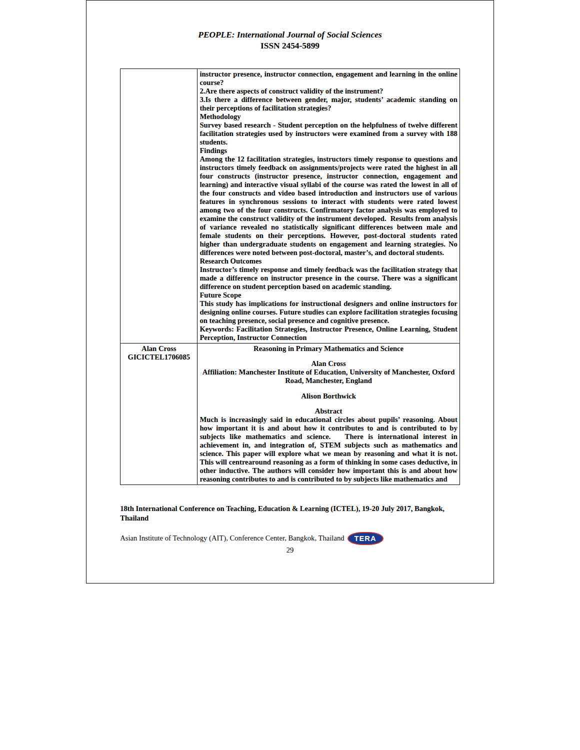PEOPLE: International Journal of Social Sciences
ISSN 2454-5899
| | instructor presence, instructor connection, engagement and learning in the online course? 2.Are there aspects of construct validity of the instrument? 3.Is there a difference between gender, major, students’ academic standing on their perceptions of facilitation strategies? Methodology Survey based research - Student perception on the helpfulness of twelve different facilitation strategies used by instructors were examined from a survey with 188 students. Findings Among the 12 facilitation strategies, instructors timely response to questions and instructors timely feedback on assignments/projects were rated the highest in all four constructs (instructor presence, instructor connection, engagement and learning) and interactive visual syllabi of the course was rated the lowest in all of the four constructs and video based introduction and instructors use of various features in synchronous sessions to interact with students were rated lowest among two of the four constructs. Confirmatory factor analysis was employed to examine the construct validity of the instrument developed. Results from analysis of variance revealed no statistically significant differences between male and female students on their perceptions. However, post-doctoral students rated higher than undergraduate students on engagement and learning strategies. No differences were noted between post-doctoral, master’s, and doctoral students. Research Outcomes Instructor’s timely response and timely feedback was the facilitation strategy that made a difference on instructor presence in the course. There was a significant difference on student perception based on academic standing. Future Scope This study has implications for instructional designers and online instructors for designing online courses. Future studies can explore facilitation strategies focusing on teaching presence, social presence and cognitive presence. Keywords: Facilitation Strategies, Instructor Presence, Online Learning, Student Perception, Instructor Connection |
| Alan Cross GICICTEL1706085 | Reasoning in Primary Mathematics and Science Alan Cross Affiliation: Manchester Institute of Education, University of Manchester, Oxford Road, Manchester, England Alison Borthwick Abstract Much is increasingly said in educational circles about pupils’ reasoning. About how important it is and about how it contributes to and is contributed to by subjects like mathematics and science. There is international interest in achievement in, and integration of, STEM subjects such as mathematics and science. This paper will explore what we mean by reasoning and what it is not. This will centrearound reasoning as a form of thinking in some cases deductive, in other inductive. The authors will consider how important this is and about how reasoning contributes to and is contributed to by subjects like mathematics and |
18th International Conference on Teaching, Education & Learning (ICTEL), 19-20 July 2017, Bangkok, Thailand
Asian Institute of Technology (AIT), Conference Center, Bangkok, Thailand TERA
29